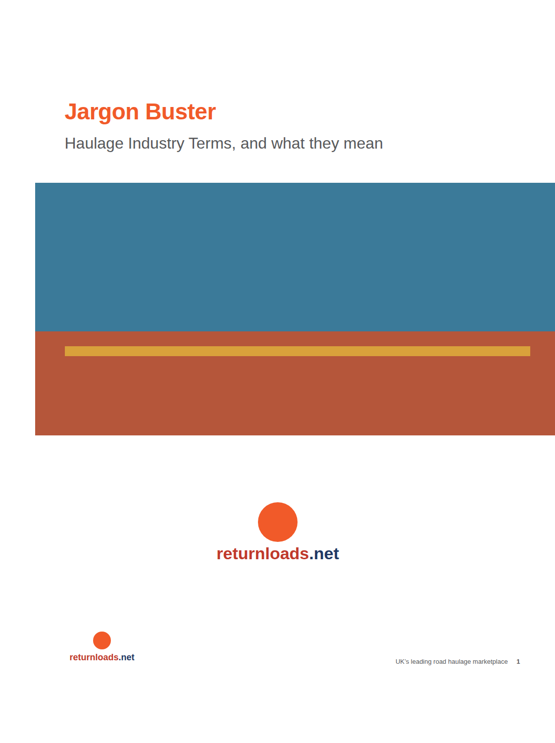Jargon Buster
Haulage Industry Terms, and what they mean
UK’s leading road haulage marketplace 1